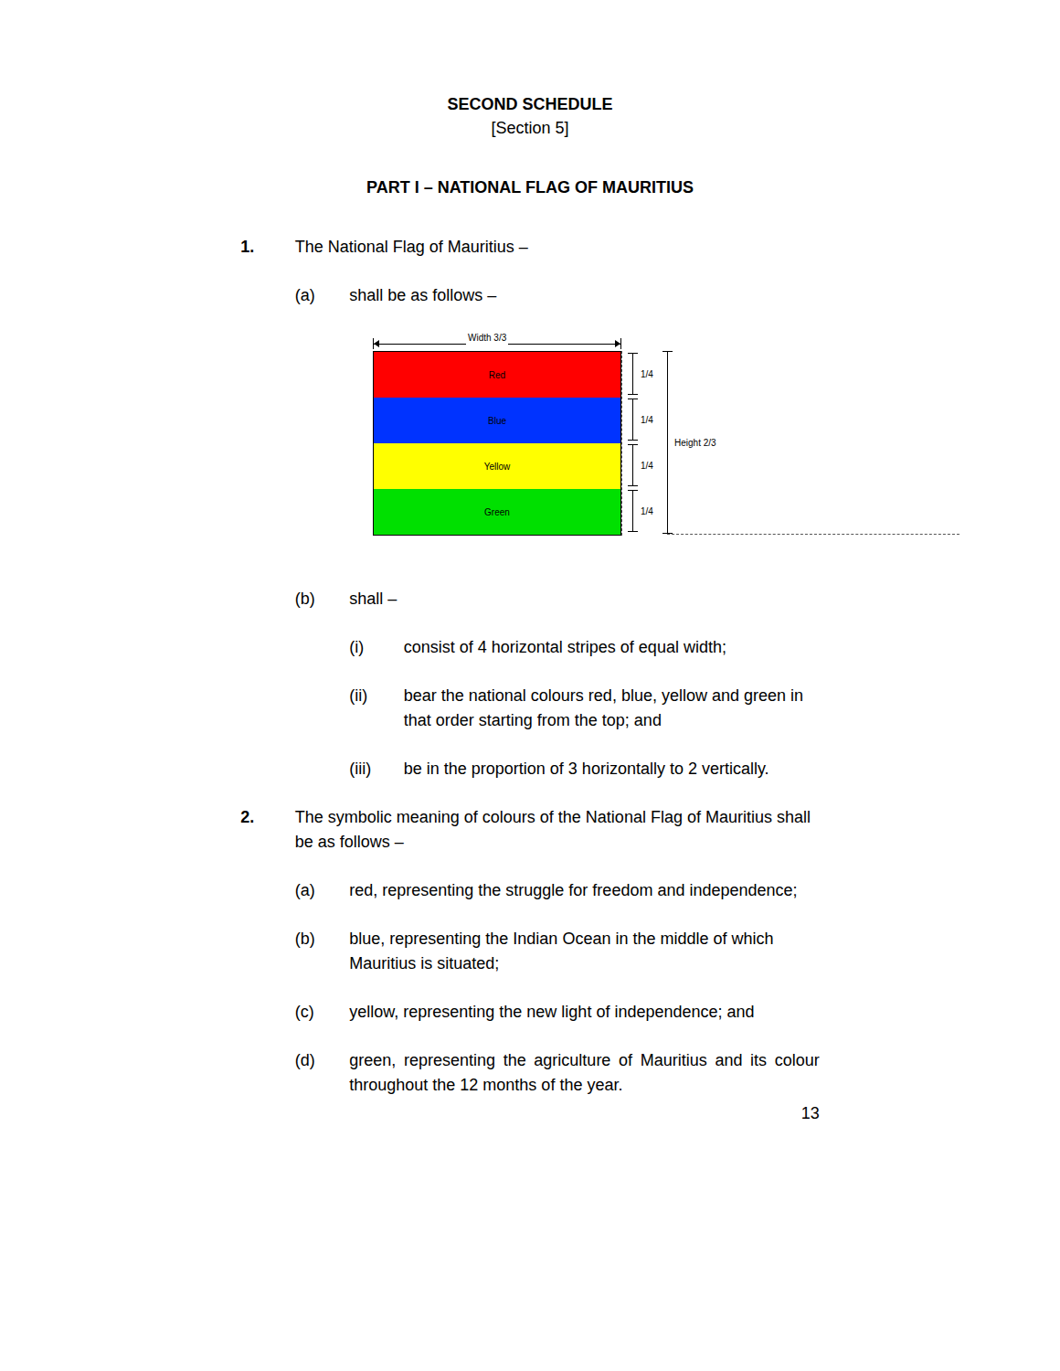SECOND SCHEDULE
[Section 5]
PART I – NATIONAL FLAG OF MAURITIUS
1.
The National Flag of Mauritius –
(a)
shall be as follows –
Width 3/3
Red
Blue
Yellow
Green
1/4
1/4
1/4
1/4
Height 2/3
(b)
shall –
(i)
consist of 4 horizontal stripes of equal width;
(ii)
bear the national colours red, blue, yellow and green in that order starting from the top; and
(iii)
be in the proportion of 3 horizontally to 2 vertically.
2.
The symbolic meaning of colours of the National Flag of Mauritius shall be as follows –
(a)
red, representing the struggle for freedom and independence;
(b)
blue, representing the Indian Ocean in the middle of which Mauritius is situated;
(c)
yellow, representing the new light of independence; and
(d)
green, representing the agriculture of Mauritius and its colour throughout the 12 months of the year.
13